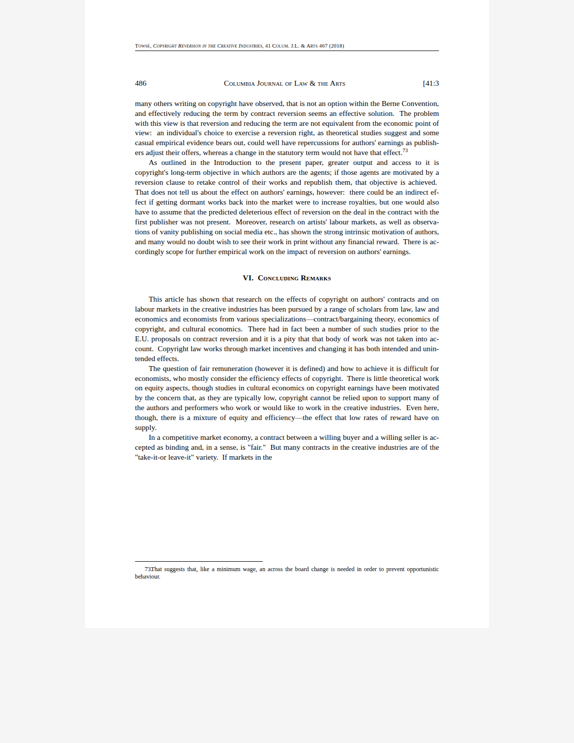Towse, Copyright Reversion in the Creative Industries, 41 Colum. J.L. & Arts 467 (2018)
486 Columbia Journal of Law & the Arts [41:3
many others writing on copyright have observed, that is not an option within the Berne Convention, and effectively reducing the term by contract reversion seems an effective solution. The problem with this view is that reversion and reducing the term are not equivalent from the economic point of view: an individual's choice to exercise a reversion right, as theoretical studies suggest and some casual empirical evidence bears out, could well have repercussions for authors' earnings as publishers adjust their offers, whereas a change in the statutory term would not have that effect.73
As outlined in the Introduction to the present paper, greater output and access to it is copyright's long-term objective in which authors are the agents; if those agents are motivated by a reversion clause to retake control of their works and republish them, that objective is achieved. That does not tell us about the effect on authors' earnings, however: there could be an indirect effect if getting dormant works back into the market were to increase royalties, but one would also have to assume that the predicted deleterious effect of reversion on the deal in the contract with the first publisher was not present. Moreover, research on artists' labour markets, as well as observations of vanity publishing on social media etc., has shown the strong intrinsic motivation of authors, and many would no doubt wish to see their work in print without any financial reward. There is accordingly scope for further empirical work on the impact of reversion on authors' earnings.
VI. Concluding Remarks
This article has shown that research on the effects of copyright on authors' contracts and on labour markets in the creative industries has been pursued by a range of scholars from law, law and economics and economists from various specializations—contract/bargaining theory, economics of copyright, and cultural economics. There had in fact been a number of such studies prior to the E.U. proposals on contract reversion and it is a pity that that body of work was not taken into account. Copyright law works through market incentives and changing it has both intended and unintended effects.
The question of fair remuneration (however it is defined) and how to achieve it is difficult for economists, who mostly consider the efficiency effects of copyright. There is little theoretical work on equity aspects, though studies in cultural economics on copyright earnings have been motivated by the concern that, as they are typically low, copyright cannot be relied upon to support many of the authors and performers who work or would like to work in the creative industries. Even here, though, there is a mixture of equity and efficiency—the effect that low rates of reward have on supply.
In a competitive market economy, a contract between a willing buyer and a willing seller is accepted as binding and, in a sense, is "fair." But many contracts in the creative industries are of the "take-it-or leave-it" variety. If markets in the
73. That suggests that, like a minimum wage, an across the board change is needed in order to prevent opportunistic behaviour.